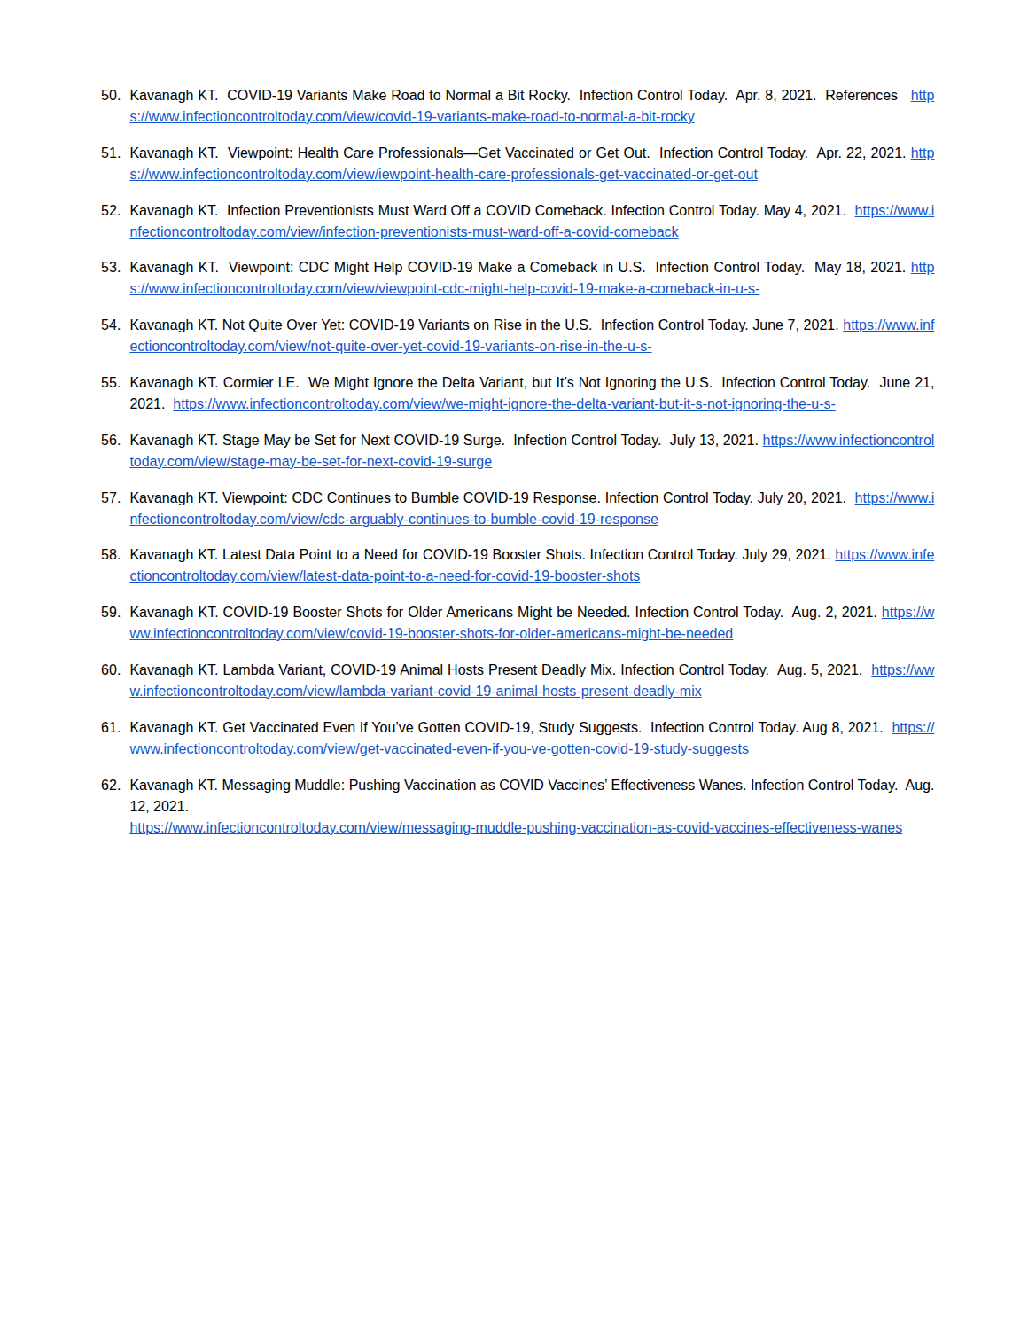Kavanagh KT. COVID-19 Variants Make Road to Normal a Bit Rocky. Infection Control Today. Apr. 8, 2021. References https://www.infectioncontroltoday.com/view/covid-19-variants-make-road-to-normal-a-bit-rocky
Kavanagh KT. Viewpoint: Health Care Professionals—Get Vaccinated or Get Out. Infection Control Today. Apr. 22, 2021. https://www.infectioncontroltoday.com/view/iewpoint-health-care-professionals-get-vaccinated-or-get-out
Kavanagh KT. Infection Preventionists Must Ward Off a COVID Comeback. Infection Control Today. May 4, 2021. https://www.infectioncontroltoday.com/view/infection-preventionists-must-ward-off-a-covid-comeback
Kavanagh KT. Viewpoint: CDC Might Help COVID-19 Make a Comeback in U.S. Infection Control Today. May 18, 2021. https://www.infectioncontroltoday.com/view/viewpoint-cdc-might-help-covid-19-make-a-comeback-in-u-s-
Kavanagh KT. Not Quite Over Yet: COVID-19 Variants on Rise in the U.S. Infection Control Today. June 7, 2021. https://www.infectioncontroltoday.com/view/not-quite-over-yet-covid-19-variants-on-rise-in-the-u-s-
Kavanagh KT. Cormier LE. We Might Ignore the Delta Variant, but It’s Not Ignoring the U.S. Infection Control Today. June 21, 2021. https://www.infectioncontroltoday.com/view/we-might-ignore-the-delta-variant-but-it-s-not-ignoring-the-u-s-
Kavanagh KT. Stage May be Set for Next COVID-19 Surge. Infection Control Today. July 13, 2021. https://www.infectioncontroltoday.com/view/stage-may-be-set-for-next-covid-19-surge
Kavanagh KT. Viewpoint: CDC Continues to Bumble COVID-19 Response. Infection Control Today. July 20, 2021. https://www.infectioncontroltoday.com/view/cdc-arguably-continues-to-bumble-covid-19-response
Kavanagh KT. Latest Data Point to a Need for COVID-19 Booster Shots. Infection Control Today. July 29, 2021. https://www.infectioncontroltoday.com/view/latest-data-point-to-a-need-for-covid-19-booster-shots
Kavanagh KT. COVID-19 Booster Shots for Older Americans Might be Needed. Infection Control Today. Aug. 2, 2021. https://www.infectioncontroltoday.com/view/covid-19-booster-shots-for-older-americans-might-be-needed
Kavanagh KT. Lambda Variant, COVID-19 Animal Hosts Present Deadly Mix. Infection Control Today. Aug. 5, 2021. https://www.infectioncontroltoday.com/view/lambda-variant-covid-19-animal-hosts-present-deadly-mix
Kavanagh KT. Get Vaccinated Even If You’ve Gotten COVID-19, Study Suggests. Infection Control Today. Aug 8, 2021. https://www.infectioncontroltoday.com/view/get-vaccinated-even-if-you-ve-gotten-covid-19-study-suggests
Kavanagh KT. Messaging Muddle: Pushing Vaccination as COVID Vaccines’ Effectiveness Wanes. Infection Control Today. Aug. 12, 2021.
https://www.infectioncontroltoday.com/view/messaging-muddle-pushing-vaccination-as-covid-vaccines-effectiveness-wanes